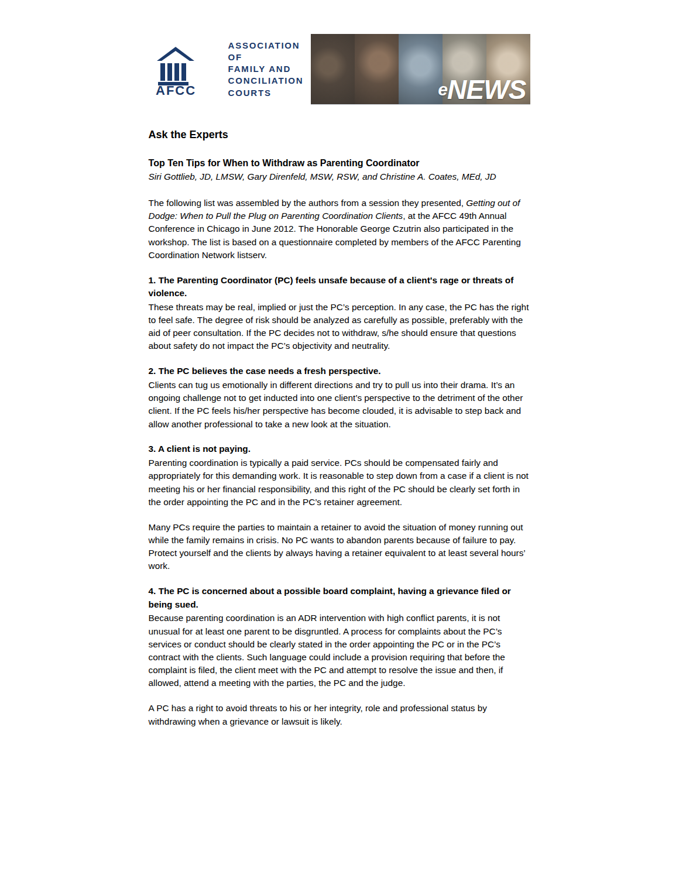| AFCC Association of Family and Conciliation Courts | e NEWS |
Ask the Experts
Top Ten Tips for When to Withdraw as Parenting Coordinator
Siri Gottlieb, JD, LMSW, Gary Direnfeld, MSW, RSW, and Christine A. Coates, MEd, JD
The following list was assembled by the authors from a session they presented, Getting out of Dodge: When to Pull the Plug on Parenting Coordination Clients, at the AFCC 49th Annual Conference in Chicago in June 2012. The Honorable George Czutrin also participated in the workshop. The list is based on a questionnaire completed by members of the AFCC Parenting Coordination Network listserv.
1. The Parenting Coordinator (PC) feels unsafe because of a client's rage or threats of violence.
These threats may be real, implied or just the PC’s perception. In any case, the PC has the right to feel safe. The degree of risk should be analyzed as carefully as possible, preferably with the aid of peer consultation. If the PC decides not to withdraw, s/he should ensure that questions about safety do not impact the PC’s objectivity and neutrality.
2. The PC believes the case needs a fresh perspective.
Clients can tug us emotionally in different directions and try to pull us into their drama. It’s an ongoing challenge not to get inducted into one client’s perspective to the detriment of the other client. If the PC feels his/her perspective has become clouded, it is advisable to step back and allow another professional to take a new look at the situation.
3. A client is not paying.
Parenting coordination is typically a paid service. PCs should be compensated fairly and appropriately for this demanding work. It is reasonable to step down from a case if a client is not meeting his or her financial responsibility, and this right of the PC should be clearly set forth in the order appointing the PC and in the PC’s retainer agreement.
Many PCs require the parties to maintain a retainer to avoid the situation of money running out while the family remains in crisis. No PC wants to abandon parents because of failure to pay. Protect yourself and the clients by always having a retainer equivalent to at least several hours’ work.
4. The PC is concerned about a possible board complaint, having a grievance filed or being sued.
Because parenting coordination is an ADR intervention with high conflict parents, it is not unusual for at least one parent to be disgruntled. A process for complaints about the PC’s services or conduct should be clearly stated in the order appointing the PC or in the PC’s contract with the clients. Such language could include a provision requiring that before the complaint is filed, the client meet with the PC and attempt to resolve the issue and then, if allowed, attend a meeting with the parties, the PC and the judge.
A PC has a right to avoid threats to his or her integrity, role and professional status by withdrawing when a grievance or lawsuit is likely.